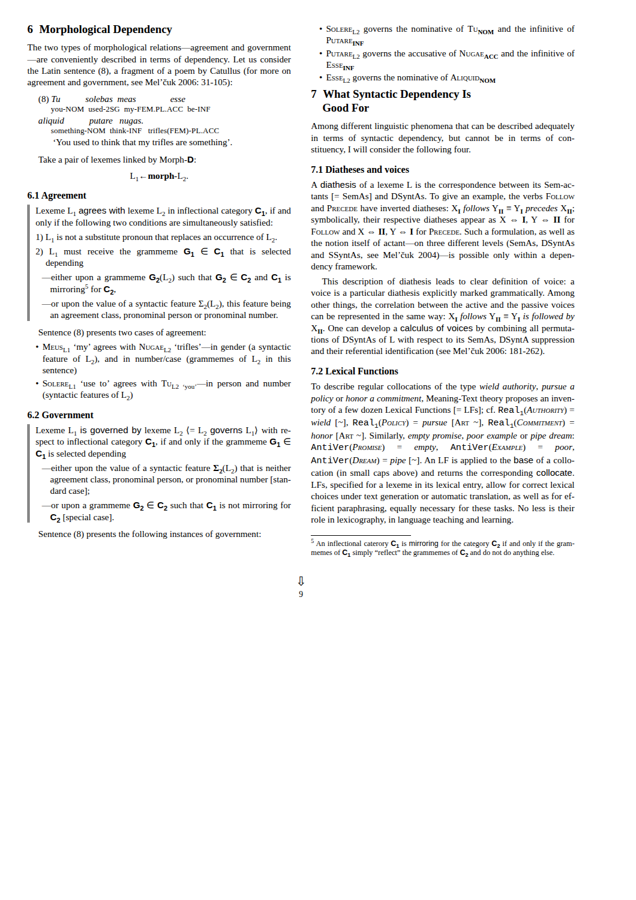6 Morphological Dependency
The two types of morphological relations—agreement and government—are conveniently described in terms of dependency. Let us consider the Latin sentence (8), a fragment of a poem by Catullus (for more on agreement and government, see Mel’čuk 2006: 31-105):
(8) Tu solebas meas esse you-NOM used-2SG my-FEM.PL.ACC be-INF aliquid putare nugas. something-NOM think-INF trifles(FEM)-PL.ACC ‘You used to think that my trifles are something’.
Take a pair of lexemes linked by Morph-D:
L1←morph-L2.
6.1 Agreement
Lexeme L1 agrees with lexeme L2 in inflectional category C1, if and only if the following two conditions are simultaneously satisfied:
1) L1 is not a substitute pronoun that replaces an occurrence of L2.
2) L1 must receive the grammeme G1 ∈ C1 that is selected depending
—either upon a grammeme G2(L2) such that G2 ∈ C2 and C1 is mirroring5 for C2,
—or upon the value of a syntactic feature Σ2(L2), this feature being an agreement class, pronominal person or pronominal number.
Sentence (8) presents two cases of agreement:
MeusL1 ‘my’ agrees with NugaeL2 ‘trifles’—in gender (a syntactic feature of L2), and in number/case (grammemes of L2 in this sentence)
SolereL1 ‘use to’ agrees with TuL2 ‘you’—in person and number (syntactic features of L2)
6.2 Government
Lexeme L1 is governed by lexeme L2 ⟨= L2 governs L1⟩ with respect to inflectional category C1, if and only if the grammeme G1 ∈ C1 is selected depending
—either upon the value of a syntactic feature Σ2(L2) that is neither agreement class, pronominal person, or pronominal number [standard case];
—or upon a grammeme G2 ∈ C2 such that C1 is not mirroring for C2 [special case].
Sentence (8) presents the following instances of government:
SolereL2 governs the nominative of TuNOM and the infinitive of PutareINF
PutareL2 governs the accusative of NugaeACC and the infinitive of EsseINF
EsseL2 governs the nominative of AliquidNOM
7 What Syntactic Dependency Is
Good For
Among different linguistic phenomena that can be described adequately in terms of syntactic dependency, but cannot be in terms of constituency, I will consider the following four.
7.1 Diatheses and voices
A diathesis of a lexeme L is the correspondence between its Sem-actants [= SemAs] and DSyntAs. To give an example, the verbs Follow and Precede have inverted diatheses: XI follows YII ≡ YI precedes XII; symbolically, their respective diatheses appear as X ⇔ I, Y ⇔ II for Follow and X ⇔ II, Y ⇔ I for Precede. Such a formulation, as well as the notion itself of actant—on three different levels (SemAs, DSyntAs and SSyntAs, see Mel’čuk 2004)—is possible only within a dependency framework.
This description of diathesis leads to clear definition of voice: a voice is a particular diathesis explicitly marked grammatically. Among other things, the correlation between the active and the passive voices can be represented in the same way: XI follows YII ≡ YI is followed by XII. One can develop a calculus of voices by combining all permutations of DSyntAs of L with respect to its SemAs, DSyntA suppression and their referential identification (see Mel’čuk 2006: 181-262).
7.2 Lexical Functions
To describe regular collocations of the type wield authority, pursue a policy or honor a commitment, Meaning-Text theory proposes an inventory of a few dozen Lexical Functions [= LFs]; cf. Real1(Authority) = wield [~], Real1(Policy) = pursue [Art ~], Real1(Commitment) = honor [Art ~]. Similarly, empty promise, poor example or pipe dream: AntiVer(Promise) = empty, AntiVer(Example) = poor, AntiVer(Dream) = pipe [~]. An LF is applied to the base of a collocation (in small caps above) and returns the corresponding collocate. LFs, specified for a lexeme in its lexical entry, allow for correct lexical choices under text generation or automatic translation, as well as for efficient paraphrasing, equally necessary for these tasks. No less is their role in lexicography, in language teaching and learning.
5 An inflectional caterory C1 is mirroring for the category C2 if and only if the grammemes of C1 simply “reflect” the grammemes of C2 and do not do anything else.
⇩ 9